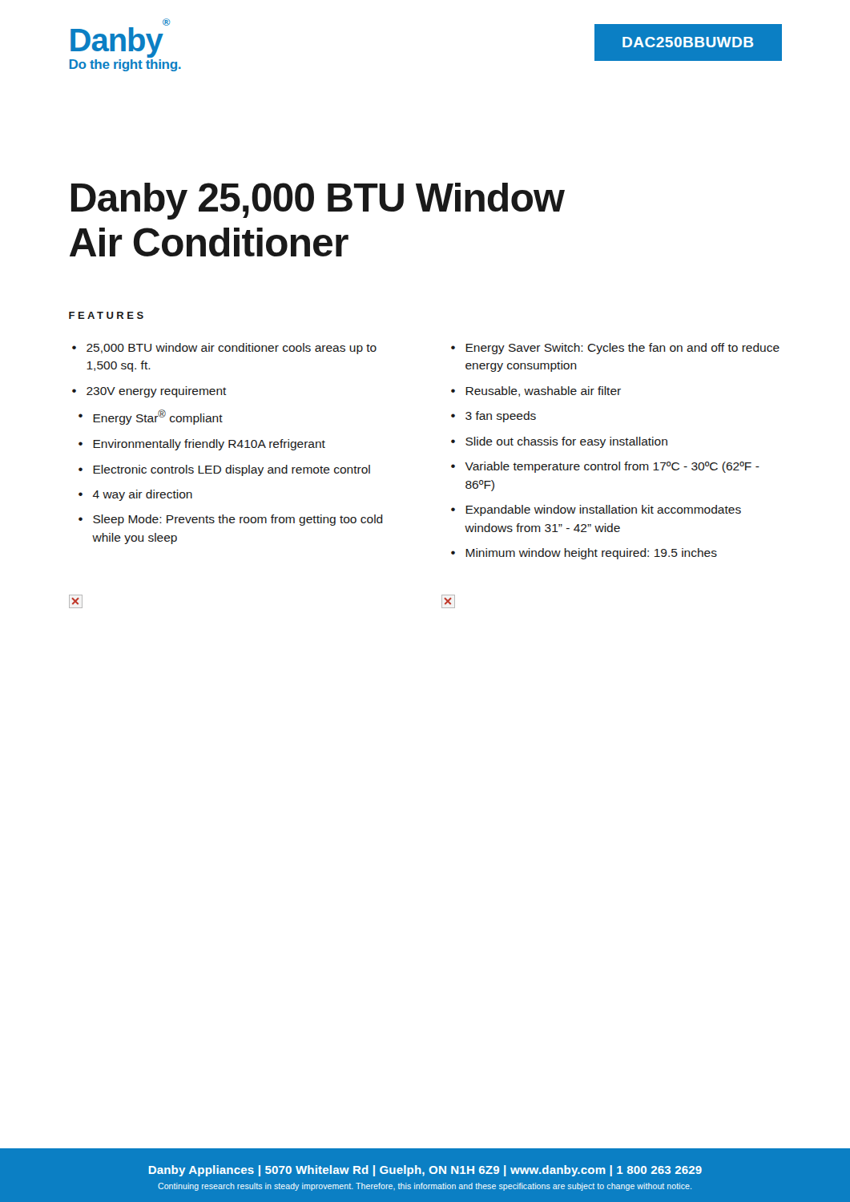Danby®
Do the right thing.
DAC250BBUWDB
Danby 25,000 BTU Window
Air Conditioner
FEATURES
25,000 BTU window air conditioner cools areas up to 1,500 sq. ft.
230V energy requirement
Energy Star® compliant
Environmentally friendly R410A refrigerant
Electronic controls LED display and remote control
4 way air direction
Sleep Mode: Prevents the room from getting too cold while you sleep
Energy Saver Switch: Cycles the fan on and off to reduce energy consumption
Reusable, washable air filter
3 fan speeds
Slide out chassis for easy installation
Variable temperature control from 17ºC - 30ºC (62ºF - 86ºF)
Expandable window installation kit accommodates windows from 31” - 42” wide
Minimum window height required: 19.5 inches
Danby Appliances | 5070 Whitelaw Rd | Guelph, ON N1H 6Z9 | www.danby.com | 1 800 263 2629
Continuing research results in steady improvement. Therefore, this information and these specifications are subject to change without notice.